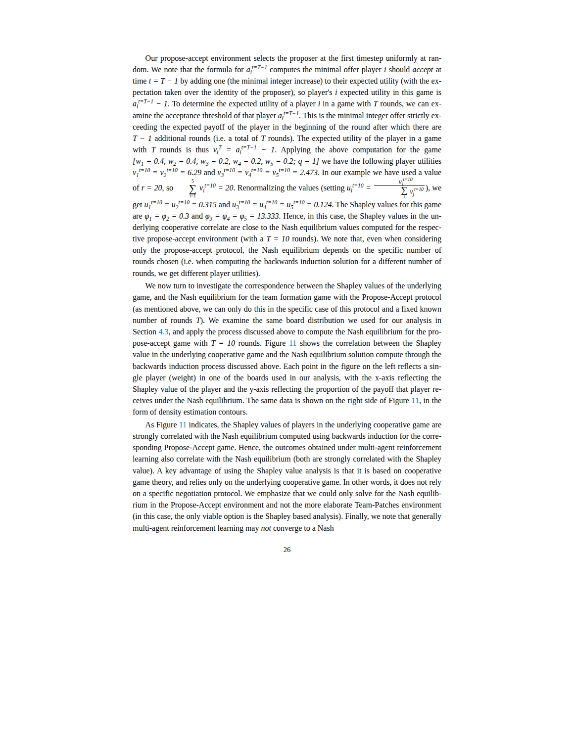Our propose-accept environment selects the proposer at the first timestep uniformly at random. We note that the formula for ait=T−1 computes the minimal offer player i should accept at time t = T − 1 by adding one (the minimal integer increase) to their expected utility (with the expectation taken over the identity of the proposer), so player's i expected utility in this game is ait=T−1 − 1. To determine the expected utility of a player i in a game with T rounds, we can examine the acceptance threshold of that player ait=T−1. This is the minimal integer offer strictly exceeding the expected payoff of the player in the beginning of the round after which there are T − 1 additional rounds (i.e. a total of T rounds). The expected utility of the player in a game with T rounds is thus viT = ait=T−1 − 1. Applying the above computation for the game [w1 = 0.4, w2 = 0.4, w3 = 0.2, w4 = 0.2, w5 = 0.2; q = 1] we have the following player utilities v1t=10 = v2t=10 = 6.29 and v3t=10 = v4t=10 = v5t=10 = 2.473. In our example we have used a value of r = 20, so 5∑i=1 vit=10 = 20. Renormalizing the values (setting uit=10 = vit=10∑j vjt=10), we get u1t=10 = u2t=10 = 0.315 and u3t=10 = u4t=10 = u5t=10 = 0.124. The Shapley values for this game are φ1 = φ2 = 0.3 and φ3 = φ4 = φ5 = 13.333. Hence, in this case, the Shapley values in the underlying cooperative correlate are close to the Nash equilibrium values computed for the respective propose-accept environment (with a T = 10 rounds). We note that, even when considering only the propose-accept protocol, the Nash equilibrium depends on the specific number of rounds chosen (i.e. when computing the backwards induction solution for a different number of rounds, we get different player utilities).
We now turn to investigate the correspondence between the Shapley values of the underlying game, and the Nash equilibrium for the team formation game with the Propose-Accept protocol (as mentioned above, we can only do this in the specific case of this protocol and a fixed known number of rounds T). We examine the same board distribution we used for our analysis in Section 4.3, and apply the process discussed above to compute the Nash equilibrium for the propose-accept game with T = 10 rounds. Figure 11 shows the correlation between the Shapley value in the underlying cooperative game and the Nash equilibrium solution compute through the backwards induction process discussed above. Each point in the figure on the left reflects a single player (weight) in one of the boards used in our analysis, with the x-axis reflecting the Shapley value of the player and the y-axis reflecting the proportion of the payoff that player receives under the Nash equilibrium. The same data is shown on the right side of Figure 11, in the form of density estimation contours.
As Figure 11 indicates, the Shapley values of players in the underlying cooperative game are strongly correlated with the Nash equilibrium computed using backwards induction for the corresponding Propose-Accept game. Hence, the outcomes obtained under multi-agent reinforcement learning also correlate with the Nash equilibrium (both are strongly correlated with the Shapley value). A key advantage of using the Shapley value analysis is that it is based on cooperative game theory, and relies only on the underlying cooperative game. In other words, it does not rely on a specific negotiation protocol. We emphasize that we could only solve for the Nash equilibrium in the Propose-Accept environment and not the more elaborate Team-Patches environment (in this case, the only viable option is the Shapley based analysis). Finally, we note that generally multi-agent reinforcement learning may not converge to a Nash
26